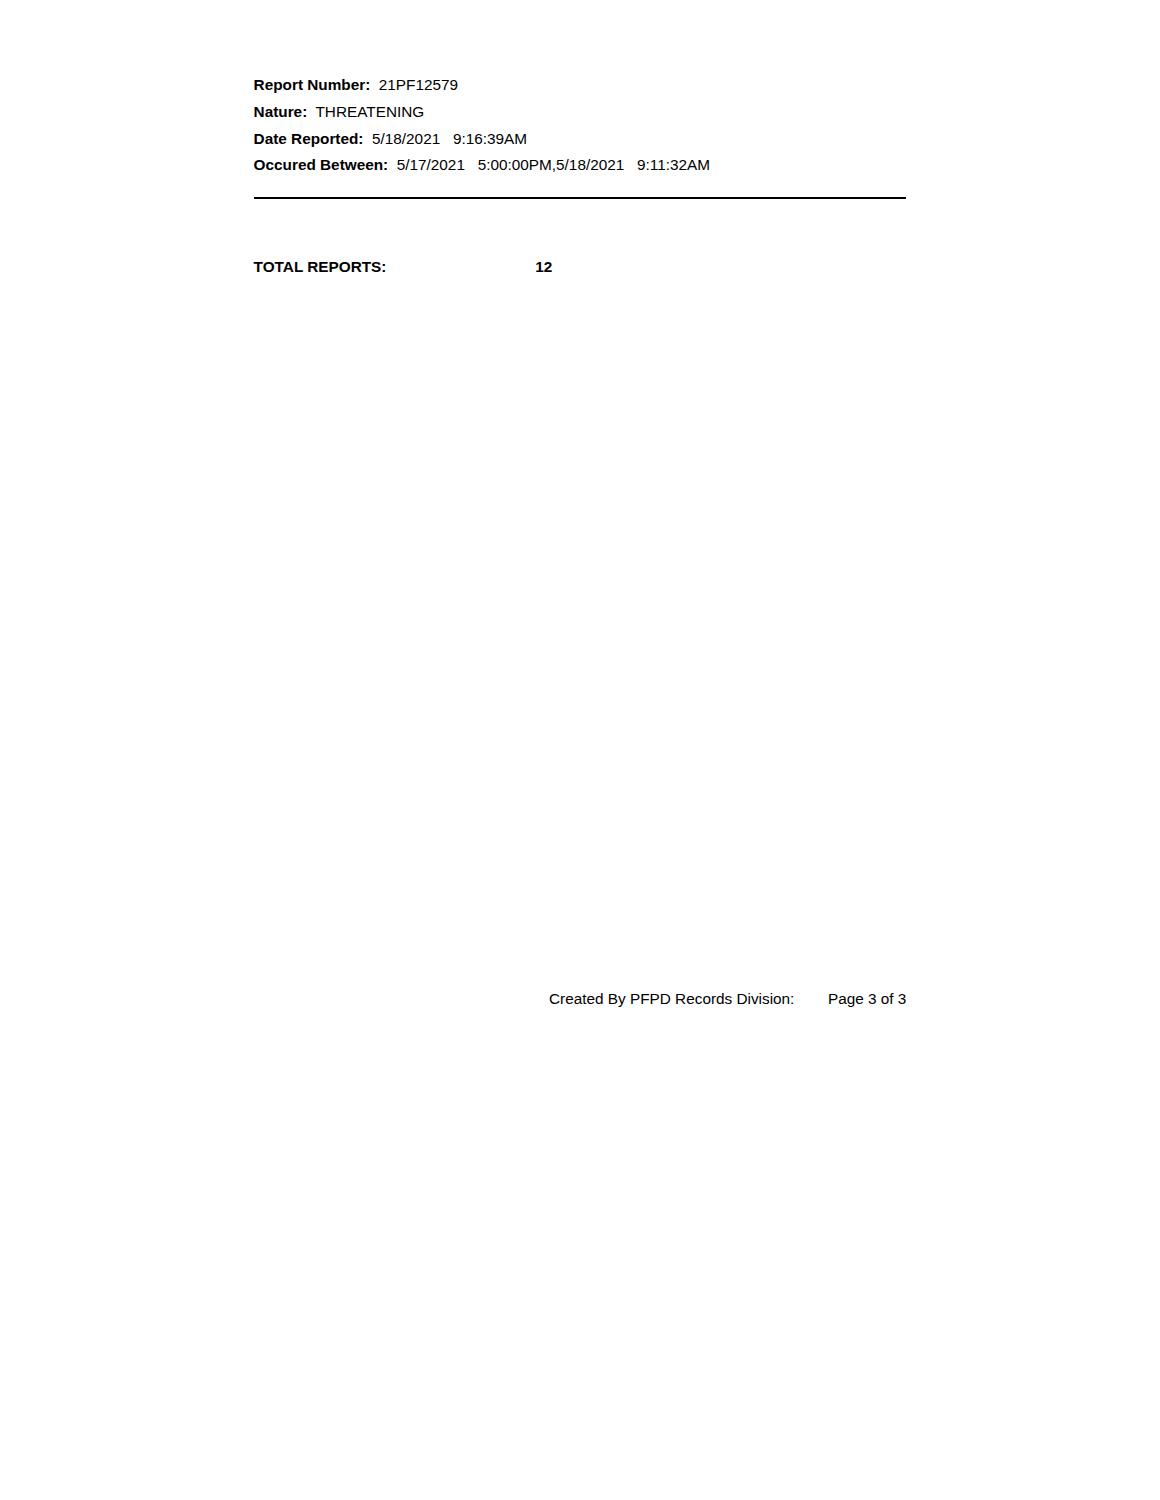Report Number: 21PF12579
Nature: THREATENING
Date Reported: 5/18/2021 9:16:39AM
Occured Between: 5/17/2021 5:00:00PM,5/18/2021 9:11:32AM
TOTAL REPORTS:12
Created By PFPD Records Division:Page 3 of 3